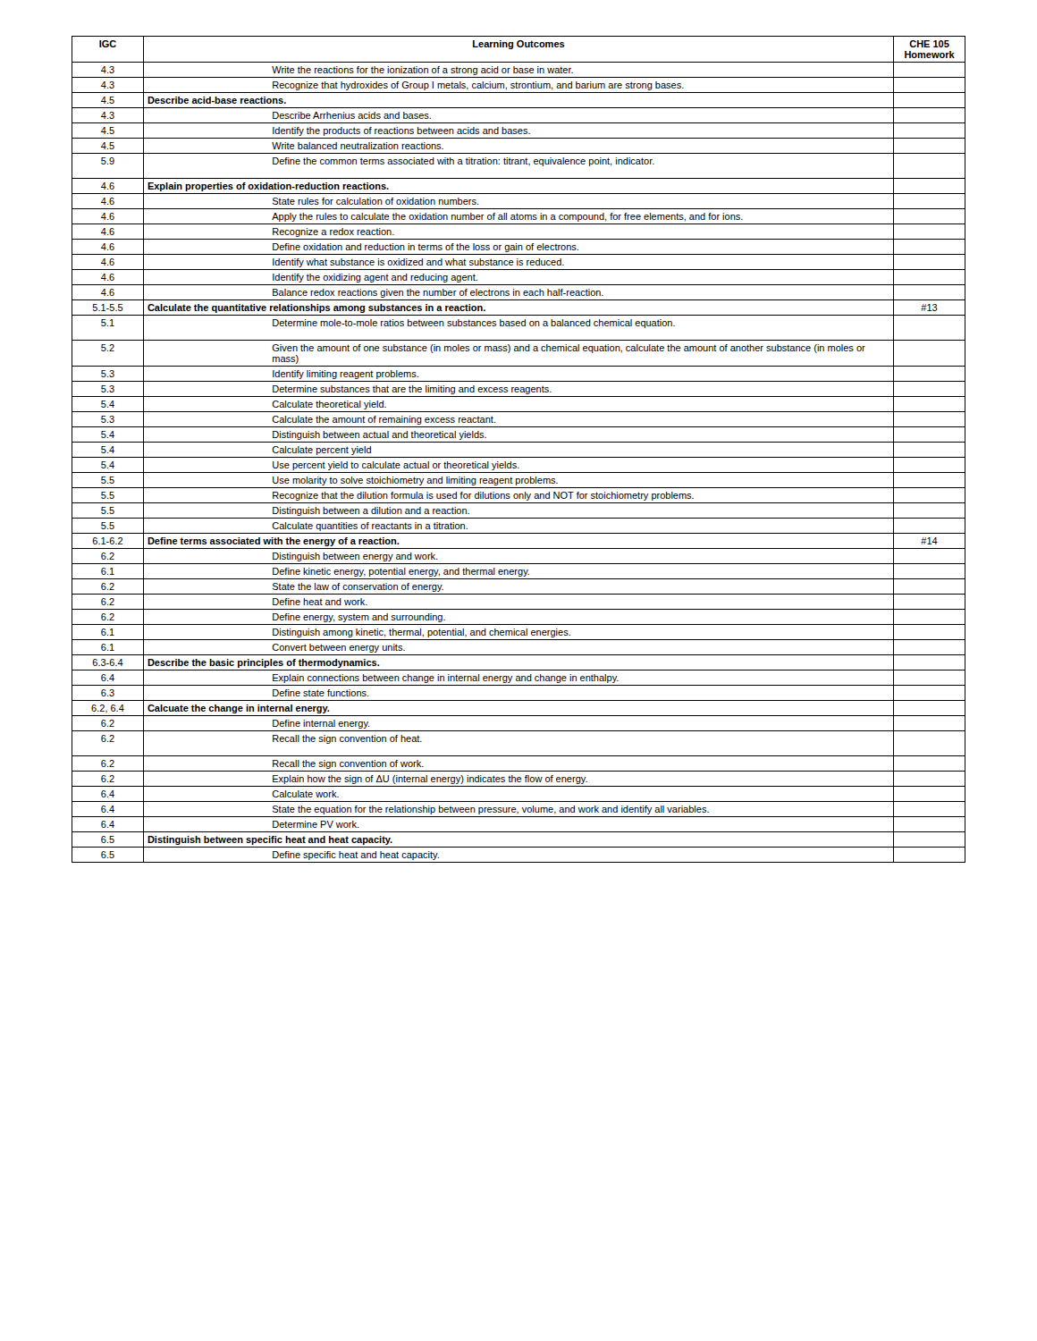| IGC | Learning Outcomes | CHE 105 Homework |
| --- | --- | --- |
| 4.3 | | Write the reactions for the ionization of a strong acid or base in water. | |
| 4.3 | | Recognize that hydroxides of Group I metals, calcium, strontium, and barium are strong bases. | |
| 4.5 | Describe acid-base reactions. | |
| 4.3 | | Describe Arrhenius acids and bases. | |
| 4.5 | | Identify the products of reactions between acids and bases. | |
| 4.5 | | Write balanced neutralization reactions. | |
| 5.9 | | Define the common terms associated with a titration: titrant, equivalence point, indicator. | |
| 4.6 | Explain properties of oxidation-reduction reactions. | |
| 4.6 | | State rules for calculation of oxidation numbers. | |
| 4.6 | | Apply the rules to calculate the oxidation number of all atoms in a compound, for free elements, and for ions. | |
| 4.6 | | Recognize a redox reaction. | |
| 4.6 | | Define oxidation and reduction in terms of the loss or gain of electrons. | |
| 4.6 | | Identify what substance is oxidized and what substance is reduced. | |
| 4.6 | | Identify the oxidizing agent and reducing agent. | |
| 4.6 | | Balance redox reactions given the number of electrons in each half-reaction. | |
| 5.1-5.5 | Calculate the quantitative relationships among substances in a reaction. | #13 |
| 5.1 | | Determine mole-to-mole ratios between substances based on a balanced chemical equation. | |
| 5.2 | | Given the amount of one substance (in moles or mass) and a chemical equation, calculate the amount of another substance (in moles or mass) | |
| 5.3 | | Identify limiting reagent problems. | |
| 5.3 | | Determine substances that are the limiting and excess reagents. | |
| 5.4 | | Calculate theoretical yield. | |
| 5.3 | | Calculate the amount of remaining excess reactant. | |
| 5.4 | | Distinguish between actual and theoretical yields. | |
| 5.4 | | Calculate percent yield | |
| 5.4 | | Use percent yield to calculate actual or theoretical yields. | |
| 5.5 | | Use molarity to solve stoichiometry and limiting reagent problems. | |
| 5.5 | | Recognize that the dilution formula is used for dilutions only and NOT for stoichiometry problems. | |
| 5.5 | | Distinguish between a dilution and a reaction. | |
| 5.5 | | Calculate quantities of reactants in a titration. | |
| 6.1-6.2 | Define terms associated with the energy of a reaction. | #14 |
| 6.2 | | Distinguish between energy and work. | |
| 6.1 | | Define kinetic energy, potential energy, and thermal energy. | |
| 6.2 | | State the law of conservation of energy. | |
| 6.2 | | Define heat and work. | |
| 6.2 | | Define energy, system and surrounding. | |
| 6.1 | | Distinguish among kinetic, thermal, potential, and chemical energies. | |
| 6.1 | | Convert between energy units. | |
| 6.3-6.4 | Describe the basic principles of thermodynamics. | |
| 6.4 | | Explain connections between change in internal energy and change in enthalpy. | |
| 6.3 | | Define state functions. | |
| 6.2, 6.4 | Calcuate the change in internal energy. | |
| 6.2 | | Define internal energy. | |
| 6.2 | | Recall the sign convention of heat. | |
| 6.2 | | Recall the sign convention of work. | |
| 6.2 | | Explain how the sign of ΔU (internal energy) indicates the flow of energy. | |
| 6.4 | | Calculate work. | |
| 6.4 | | State the equation for the relationship between pressure, volume, and work and identify all variables. | |
| 6.4 | | Determine PV work. | |
| 6.5 | Distinguish between specific heat and heat capacity. | |
| 6.5 | | Define specific heat and heat capacity. | |